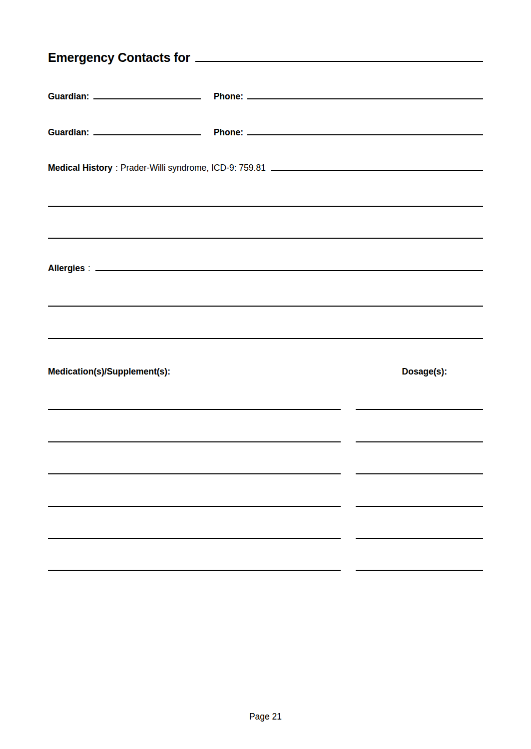Emergency Contacts for
Guardian: Phone:
Guardian: Phone:
Medical History: Prader-Willi syndrome, ICD-9: 759.81
Allergies:
Medication(s)/Supplement(s): Dosage(s):
Page 21